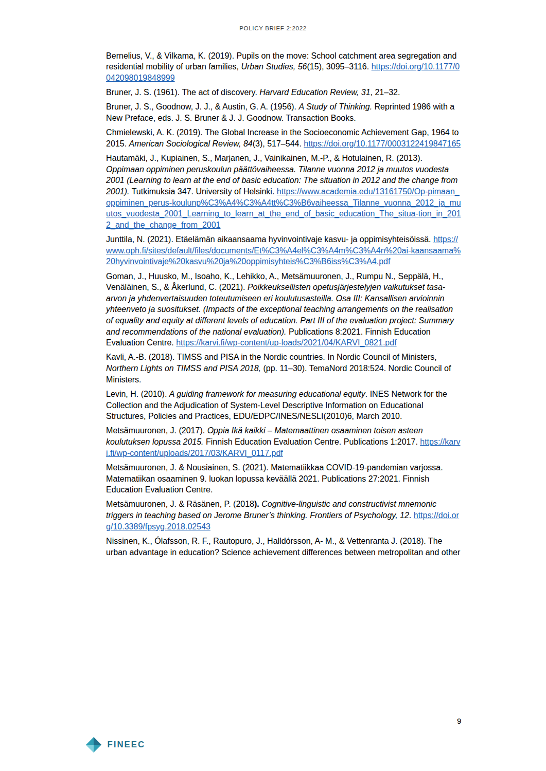Policy brief 2:2022
Bernelius, V., & Vilkama, K. (2019). Pupils on the move: School catchment area segregation and residential mobility of urban families, Urban Studies, 56(15), 3095–3116. https://doi.org/10.1177/0042098019848999
Bruner, J. S. (1961). The act of discovery. Harvard Education Review, 31, 21–32.
Bruner, J. S., Goodnow, J. J., & Austin, G. A. (1956). A Study of Thinking. Reprinted 1986 with a New Preface, eds. J. S. Bruner & J. J. Goodnow. Transaction Books.
Chmielewski, A. K. (2019). The Global Increase in the Socioeconomic Achievement Gap, 1964 to 2015. American Sociological Review, 84(3), 517–544. https://doi.org/10.1177/0003122419847165
Hautamäki, J., Kupiainen, S., Marjanen, J., Vainikainen, M.-P., & Hotulainen, R. (2013). Oppimaan oppiminen peruskoulun päättövaiheessa. Tilanne vuonna 2012 ja muutos vuodesta 2001 (Learning to learn at the end of basic education: The situation in 2012 and the change from 2001). Tutkimuksia 347. University of Helsinki. https://www.academia.edu/13161750/Op-pimaan_oppiminen_perus-koulunp%C3%A4%C3%A4tt%C3%B6vaiheessa_Tilanne_vuonna_2012_ja_muutos_vuodesta_2001_Learning_to_learn_at_the_end_of_basic_education_The_situa-tion_in_2012_and_the_change_from_2001
Junttila, N. (2021). Etäelämän aikaansaama hyvinvointivaje kasvu- ja oppimisyhteisöissä. https://www.oph.fi/sites/default/files/documents/Et%C3%A4el%C3%A4m%C3%A4n%20ai-kaansaama%20hyvinvointivaje%20kasvu%20ja%20oppimisyhteis%C3%B6iss%C3%A4.pdf
Goman, J., Huusko, M., Isoaho, K., Lehikko, A., Metsämuuronen, J., Rumpu N., Seppälä, H., Venäläinen, S., & Åkerlund, C. (2021). Poikkeuksellisten opetusjärjestelyjen vaikutukset tasa-arvon ja yhdenvertaisuuden toteutumiseen eri koulutusasteilla. Osa III: Kansallisen arvioinnin yhteenveto ja suositukset. (Impacts of the exceptional teaching arrangements on the realisation of equality and equity at different levels of education. Part III of the evaluation project: Summary and recommendations of the national evaluation). Publications 8:2021. Finnish Education Evaluation Centre. https://karvi.fi/wp-content/up-loads/2021/04/KARVI_0821.pdf
Kavli, A.-B. (2018). TIMSS and PISA in the Nordic countries. In Nordic Council of Ministers, Northern Lights on TIMSS and PISA 2018, (pp. 11–30). TemaNord 2018:524. Nordic Council of Ministers.
Levin, H. (2010). A guiding framework for measuring educational equity. INES Network for the Collection and the Adjudication of System-Level Descriptive Information on Educational Structures, Policies and Practices, EDU/EDPC/INES/NESLI(2010)6, March 2010.
Metsämuuronen, J. (2017). Oppia Ikä kaikki – Matemaattinen osaaminen toisen asteen koulutuksen lopussa 2015. Finnish Education Evaluation Centre. Publications 1:2017. https://karvi.fi/wp-content/uploads/2017/03/KARVI_0117.pdf
Metsämuuronen, J. & Nousiainen, S. (2021). Matematiikkaa COVID-19-pandemian varjossa. Matematiikan osaaminen 9. luokan lopussa keväällä 2021. Publications 27:2021. Finnish Education Evaluation Centre.
Metsämuuronen, J. & Räsänen, P. (2018). Cognitive-linguistic and constructivist mnemonic triggers in teaching based on Jerome Bruner’s thinking. Frontiers of Psychology, 12. https://doi.org/10.3389/fpsyg.2018.02543
Nissinen, K., Ólafsson, R. F., Rautopuro, J., Halldórsson, A- M., & Vettenranta J. (2018). The urban advantage in education? Science achievement differences between metropolitan and other
9
FINEEC